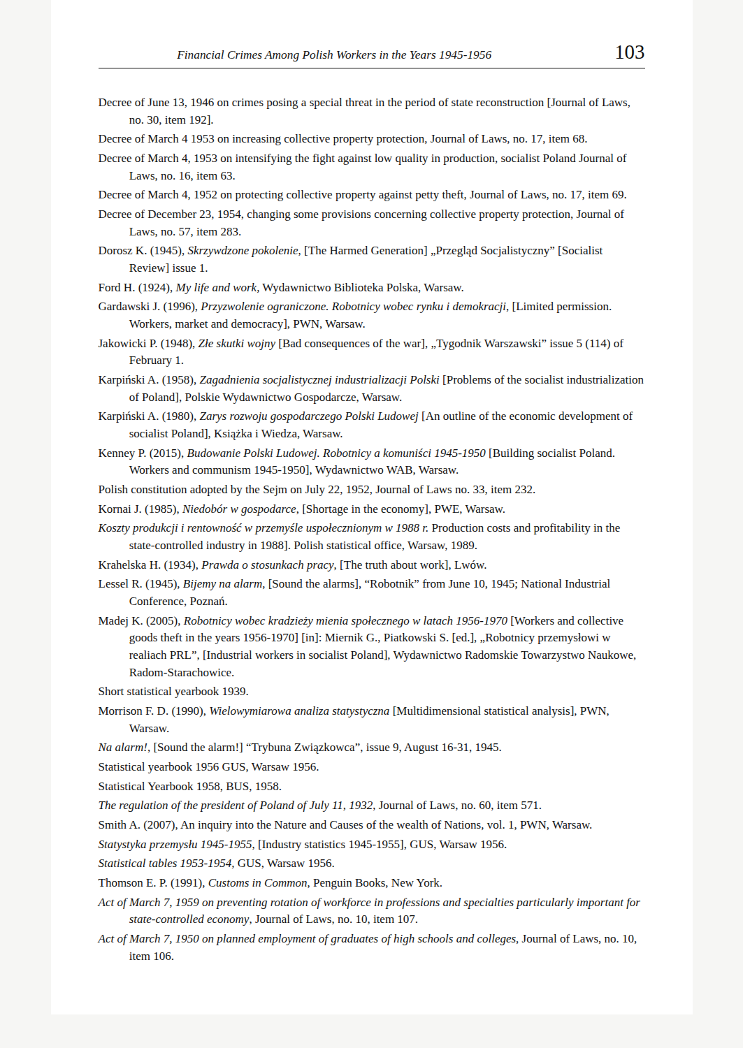Financial Crimes Among Polish Workers in the Years 1945-1956
103
Decree of June 13, 1946 on crimes posing a special threat in the period of state reconstruction [Journal of Laws, no. 30, item 192].
Decree of March 4 1953 on increasing collective property protection, Journal of Laws, no. 17, item 68.
Decree of March 4, 1953 on intensifying the fight against low quality in production, socialist Poland Journal of Laws, no. 16, item 63.
Decree of March 4, 1952 on protecting collective property against petty theft, Journal of Laws, no. 17, item 69.
Decree of December 23, 1954, changing some provisions concerning collective property protection, Journal of Laws, no. 57, item 283.
Dorosz K. (1945), Skrzywdzone pokolenie, [The Harmed Generation] „Przegląd Socjalistyczny” [Socialist Review] issue 1.
Ford H. (1924), My life and work, Wydawnictwo Biblioteka Polska, Warsaw.
Gardawski J. (1996), Przyzwolenie ograniczone. Robotnicy wobec rynku i demokracji, [Limited permission. Workers, market and democracy], PWN, Warsaw.
Jakowicki P. (1948), Złe skutki wojny [Bad consequences of the war], „Tygodnik Warszawski” issue 5 (114) of February 1.
Karpiński A. (1958), Zagadnienia socjalistycznej industrializacji Polski [Problems of the socialist industrialization of Poland], Polskie Wydawnictwo Gospodarcze, Warsaw.
Karpiński A. (1980), Zarys rozwoju gospodarczego Polski Ludowej [An outline of the economic development of socialist Poland], Książka i Wiedza, Warsaw.
Kenney P. (2015), Budowanie Polski Ludowej. Robotnicy a komuniści 1945-1950 [Building socialist Poland. Workers and communism 1945-1950], Wydawnictwo WAB, Warsaw.
Polish constitution adopted by the Sejm on July 22, 1952, Journal of Laws no. 33, item 232.
Kornai J. (1985), Niedobór w gospodarce, [Shortage in the economy], PWE, Warsaw.
Koszty produkcji i rentowność w przemyśle uspołecznionym w 1988 r. Production costs and profitability in the state-controlled industry in 1988]. Polish statistical office, Warsaw, 1989.
Krahelska H. (1934), Prawda o stosunkach pracy, [The truth about work], Lwów.
Lessel R. (1945), Bijemy na alarm, [Sound the alarms], “Robotnik” from June 10, 1945; National Industrial Conference, Poznań.
Madej K. (2005), Robotnicy wobec kradzieży mienia społecznego w latach 1956-1970 [Workers and collective goods theft in the years 1956-1970] [in]: Miernik G., Piatkowski S. [ed.], „Robotnicy przemysłowi w realiach PRL”, [Industrial workers in socialist Poland], Wydawnictwo Radomskie Towarzystwo Naukowe, Radom-Starachowice.
Short statistical yearbook 1939.
Morrison F. D. (1990), Wielowymiarowa analiza statystyczna [Multidimensional statistical analysis], PWN, Warsaw.
Na alarm!, [Sound the alarm!] “Trybuna Związkowca”, issue 9, August 16-31, 1945.
Statistical yearbook 1956 GUS, Warsaw 1956.
Statistical Yearbook 1958, BUS, 1958.
The regulation of the president of Poland of July 11, 1932, Journal of Laws, no. 60, item 571.
Smith A. (2007), An inquiry into the Nature and Causes of the wealth of Nations, vol. 1, PWN, Warsaw.
Statystyka przemysłu 1945-1955, [Industry statistics 1945-1955], GUS, Warsaw 1956.
Statistical tables 1953-1954, GUS, Warsaw 1956.
Thomson E. P. (1991), Customs in Common, Penguin Books, New York.
Act of March 7, 1959 on preventing rotation of workforce in professions and specialties particularly important for state-controlled economy, Journal of Laws, no. 10, item 107.
Act of March 7, 1950 on planned employment of graduates of high schools and colleges, Journal of Laws, no. 10, item 106.